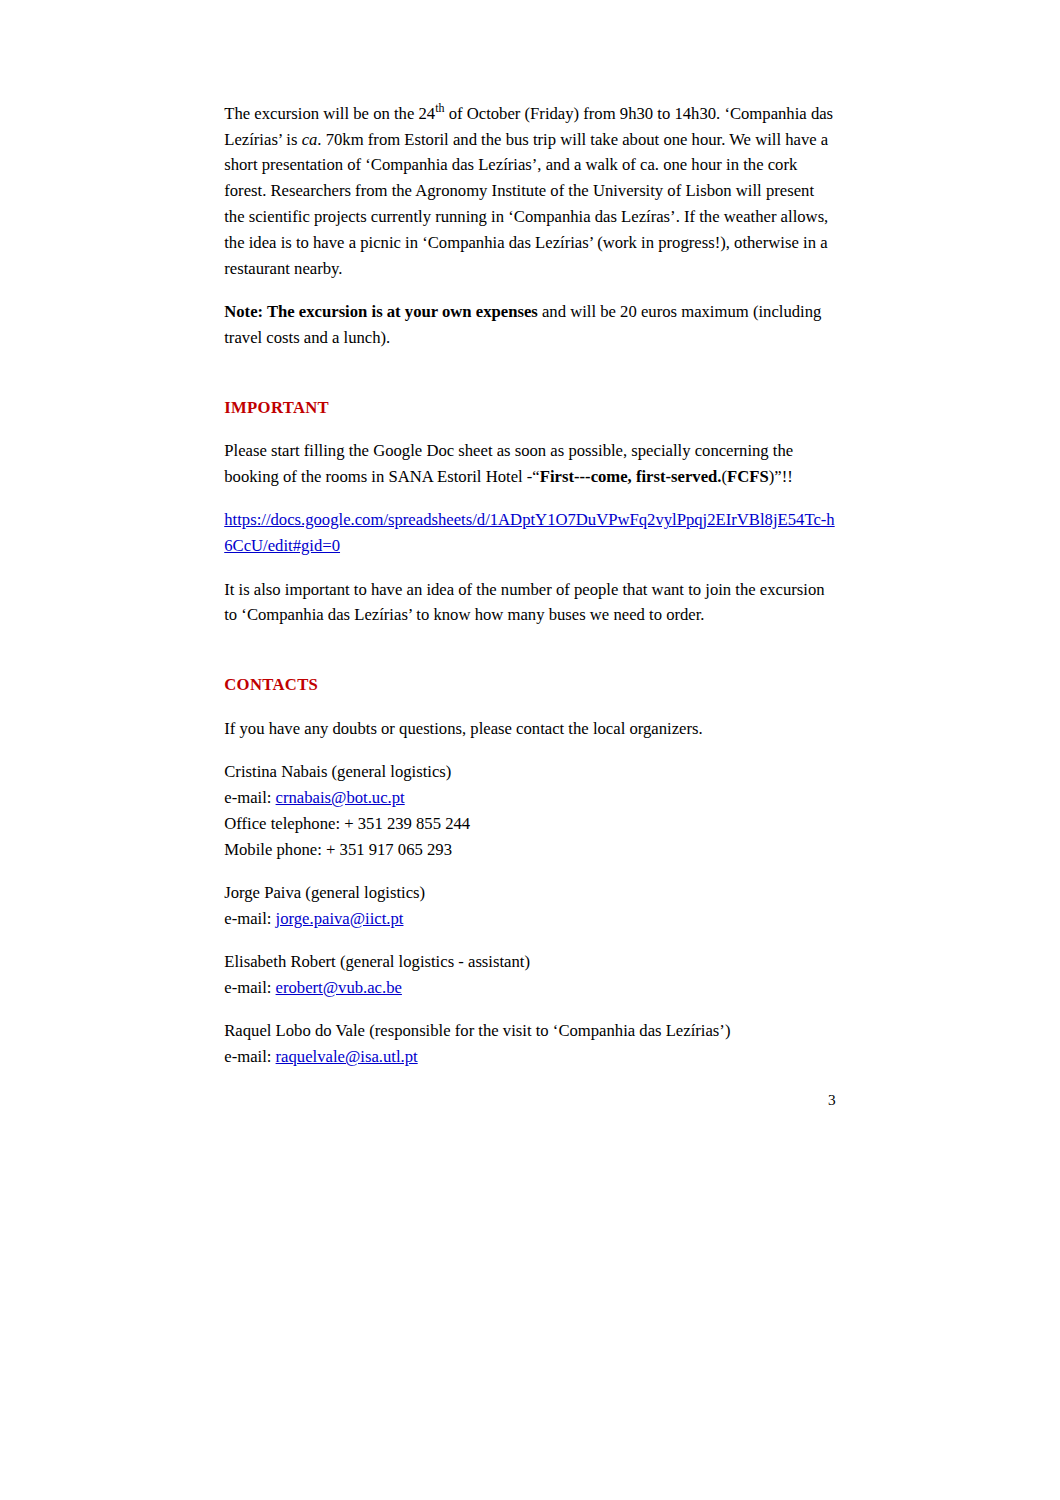The excursion will be on the 24th of October (Friday) from 9h30 to 14h30. ‘Companhia das Lezírias’ is ca. 70km from Estoril and the bus trip will take about one hour. We will have a short presentation of ‘Companhia das Lezírias’, and a walk of ca. one hour in the cork forest. Researchers from the Agronomy Institute of the University of Lisbon will present the scientific projects currently running in ‘Companhia das Lezíras’. If the weather allows, the idea is to have a picnic in ‘Companhia das Lezírias’ (work in progress!), otherwise in a restaurant nearby.
Note: The excursion is at your own expenses and will be 20 euros maximum (including travel costs and a lunch).
IMPORTANT
Please start filling the Google Doc sheet as soon as possible, specially concerning the booking of the rooms in SANA Estoril Hotel -“First---come, first-served.(FCFS)”!!
https://docs.google.com/spreadsheets/d/1ADptY1O7DuVPwFq2vylPpqj2EIrVBl8jE54Tc-h6CcU/edit#gid=0
It is also important to have an idea of the number of people that want to join the excursion to ‘Companhia das Lezírias’ to know how many buses we need to order.
CONTACTS
If you have any doubts or questions, please contact the local organizers.
Cristina Nabais (general logistics)
e-mail: crnabais@bot.uc.pt
Office telephone: + 351 239 855 244
Mobile phone: + 351 917 065 293
Jorge Paiva (general logistics)
e-mail: jorge.paiva@iict.pt
Elisabeth Robert (general logistics - assistant)
e-mail: erobert@vub.ac.be
Raquel Lobo do Vale (responsible for the visit to ‘Companhia das Lezírias’)
e-mail: raquelvale@isa.utl.pt
3